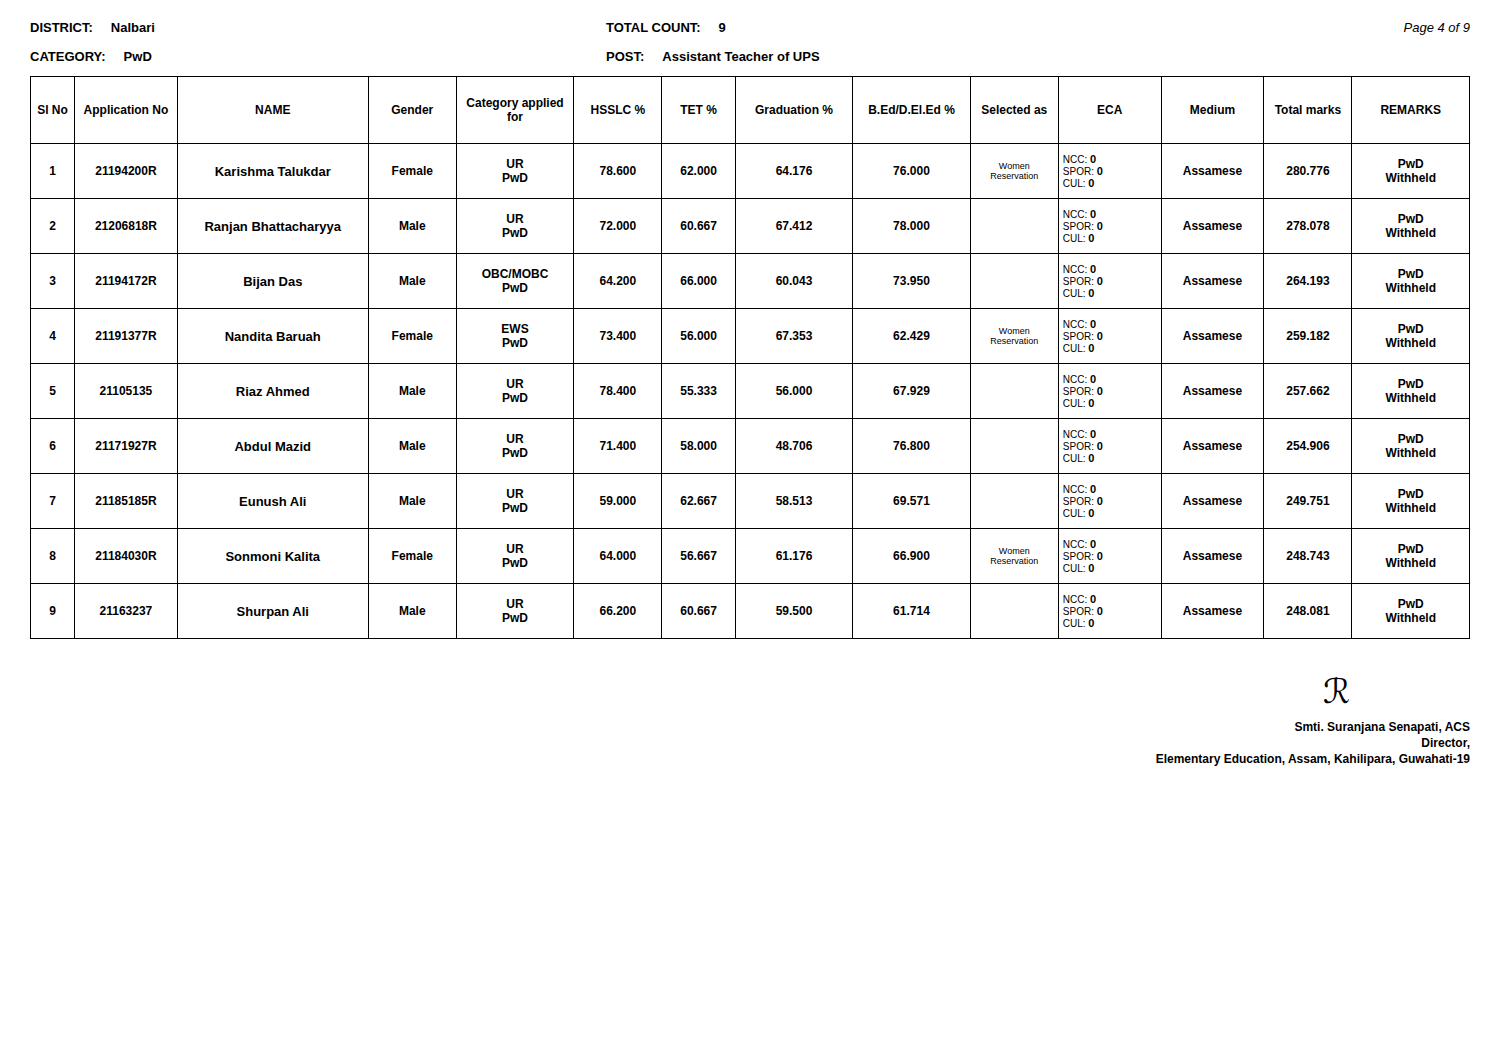DISTRICT: Nalbari
CATEGORY: PwD
TOTAL COUNT: 9
POST: Assistant Teacher of UPS
Page 4 of 9
| Sl No | Application No | NAME | Gender | Category applied for | HSSLC % | TET % | Graduation % | B.Ed/D.El.Ed % | Selected as | ECA | Medium | Total marks | REMARKS |
| --- | --- | --- | --- | --- | --- | --- | --- | --- | --- | --- | --- | --- | --- |
| 1 | 21194200R | Karishma Talukdar | Female | UR PwD | 78.600 | 62.000 | 64.176 | 76.000 | Women Reservation | NCC: 0 SPOR: 0 CUL: 0 | Assamese | 280.776 | PwD Withheld |
| 2 | 21206818R | Ranjan Bhattacharyya | Male | UR PwD | 72.000 | 60.667 | 67.412 | 78.000 | | NCC: 0 SPOR: 0 CUL: 0 | Assamese | 278.078 | PwD Withheld |
| 3 | 21194172R | Bijan Das | Male | OBC/MOBC PwD | 64.200 | 66.000 | 60.043 | 73.950 | | NCC: 0 SPOR: 0 CUL: 0 | Assamese | 264.193 | PwD Withheld |
| 4 | 21191377R | Nandita Baruah | Female | EWS PwD | 73.400 | 56.000 | 67.353 | 62.429 | Women Reservation | NCC: 0 SPOR: 0 CUL: 0 | Assamese | 259.182 | PwD Withheld |
| 5 | 21105135 | Riaz Ahmed | Male | UR PwD | 78.400 | 55.333 | 56.000 | 67.929 | | NCC: 0 SPOR: 0 CUL: 0 | Assamese | 257.662 | PwD Withheld |
| 6 | 21171927R | Abdul Mazid | Male | UR PwD | 71.400 | 58.000 | 48.706 | 76.800 | | NCC: 0 SPOR: 0 CUL: 0 | Assamese | 254.906 | PwD Withheld |
| 7 | 21185185R | Eunush Ali | Male | UR PwD | 59.000 | 62.667 | 58.513 | 69.571 | | NCC: 0 SPOR: 0 CUL: 0 | Assamese | 249.751 | PwD Withheld |
| 8 | 21184030R | Sonmoni Kalita | Female | UR PwD | 64.000 | 56.667 | 61.176 | 66.900 | Women Reservation | NCC: 0 SPOR: 0 CUL: 0 | Assamese | 248.743 | PwD Withheld |
| 9 | 21163237 | Shurpan Ali | Male | UR PwD | 66.200 | 60.667 | 59.500 | 61.714 | | NCC: 0 SPOR: 0 CUL: 0 | Assamese | 248.081 | PwD Withheld |
ℛ
Smti. Suranjana Senapati, ACS
Director,
Elementary Education, Assam, Kahilipara, Guwahati-19